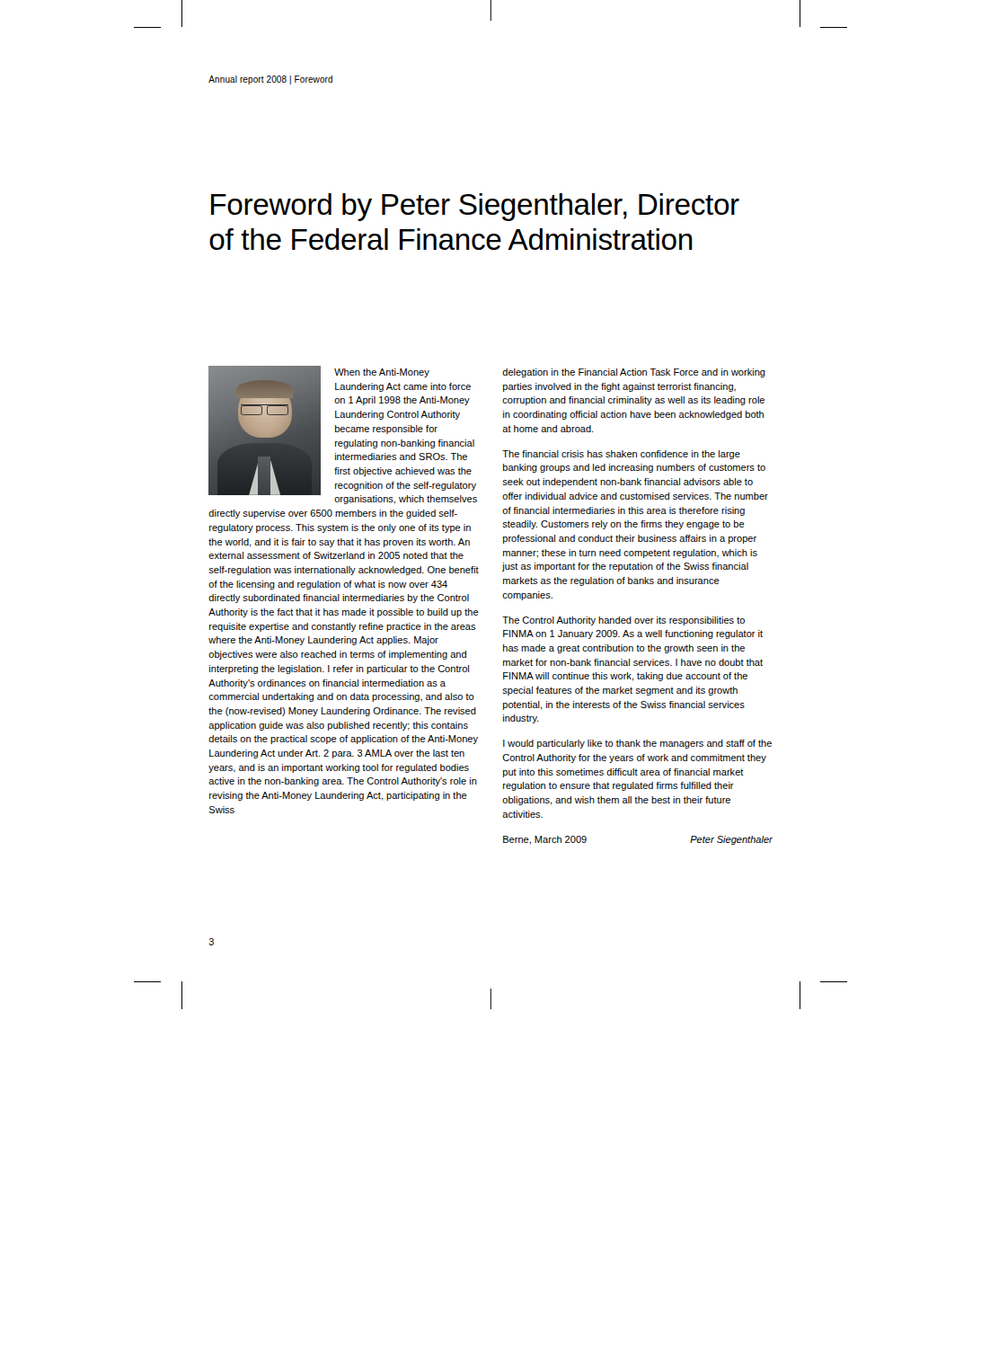Annual report 2008 | Foreword
Foreword by Peter Siegenthaler, Director
of the Federal Finance Administration
When the Anti-Money Laundering Act came into force on 1 April 1998 the Anti-Money Laundering Control Authority became responsible for regulating non-banking financial intermediaries and SROs. The first objective achieved was the recognition of the self-regulatory organisations, which themselves directly supervise over 6500 members in the guided self-regulatory process. This system is the only one of its type in the world, and it is fair to say that it has proven its worth. An external assessment of Switzerland in 2005 noted that the self-regulation was internationally acknowledged. One benefit of the licensing and regulation of what is now over 434 directly subordinated financial intermediaries by the Control Authority is the fact that it has made it possible to build up the requisite expertise and constantly refine practice in the areas where the Anti-Money Laundering Act applies. Major objectives were also reached in terms of implementing and interpreting the legislation. I refer in particular to the Control Authority's ordinances on financial intermediation as a commercial undertaking and on data processing, and also to the (now-revised) Money Laundering Ordinance. The revised application guide was also published recently; this contains details on the practical scope of application of the Anti-Money Laundering Act under Art. 2 para. 3 AMLA over the last ten years, and is an important working tool for regulated bodies active in the non-banking area. The Control Authority's role in revising the Anti-Money Laundering Act, participating in the Swiss
delegation in the Financial Action Task Force and in working parties involved in the fight against terrorist financing, corruption and financial criminality as well as its leading role in coordinating official action have been acknowledged both at home and abroad.
The financial crisis has shaken confidence in the large banking groups and led increasing numbers of customers to seek out independent non-bank financial advisors able to offer individual advice and customised services. The number of financial intermediaries in this area is therefore rising steadily. Customers rely on the firms they engage to be professional and conduct their business affairs in a proper manner; these in turn need competent regulation, which is just as important for the reputation of the Swiss financial markets as the regulation of banks and insurance companies.
The Control Authority handed over its responsibilities to FINMA on 1 January 2009. As a well functioning regulator it has made a great contribution to the growth seen in the market for non-bank financial services. I have no doubt that FINMA will continue this work, taking due account of the special features of the market segment and its growth potential, in the interests of the Swiss financial services industry.
I would particularly like to thank the managers and staff of the Control Authority for the years of work and commitment they put into this sometimes difficult area of financial market regulation to ensure that regulated firms fulfilled their obligations, and wish them all the best in their future activities.
Berne, March 2009 Peter Siegenthaler
3